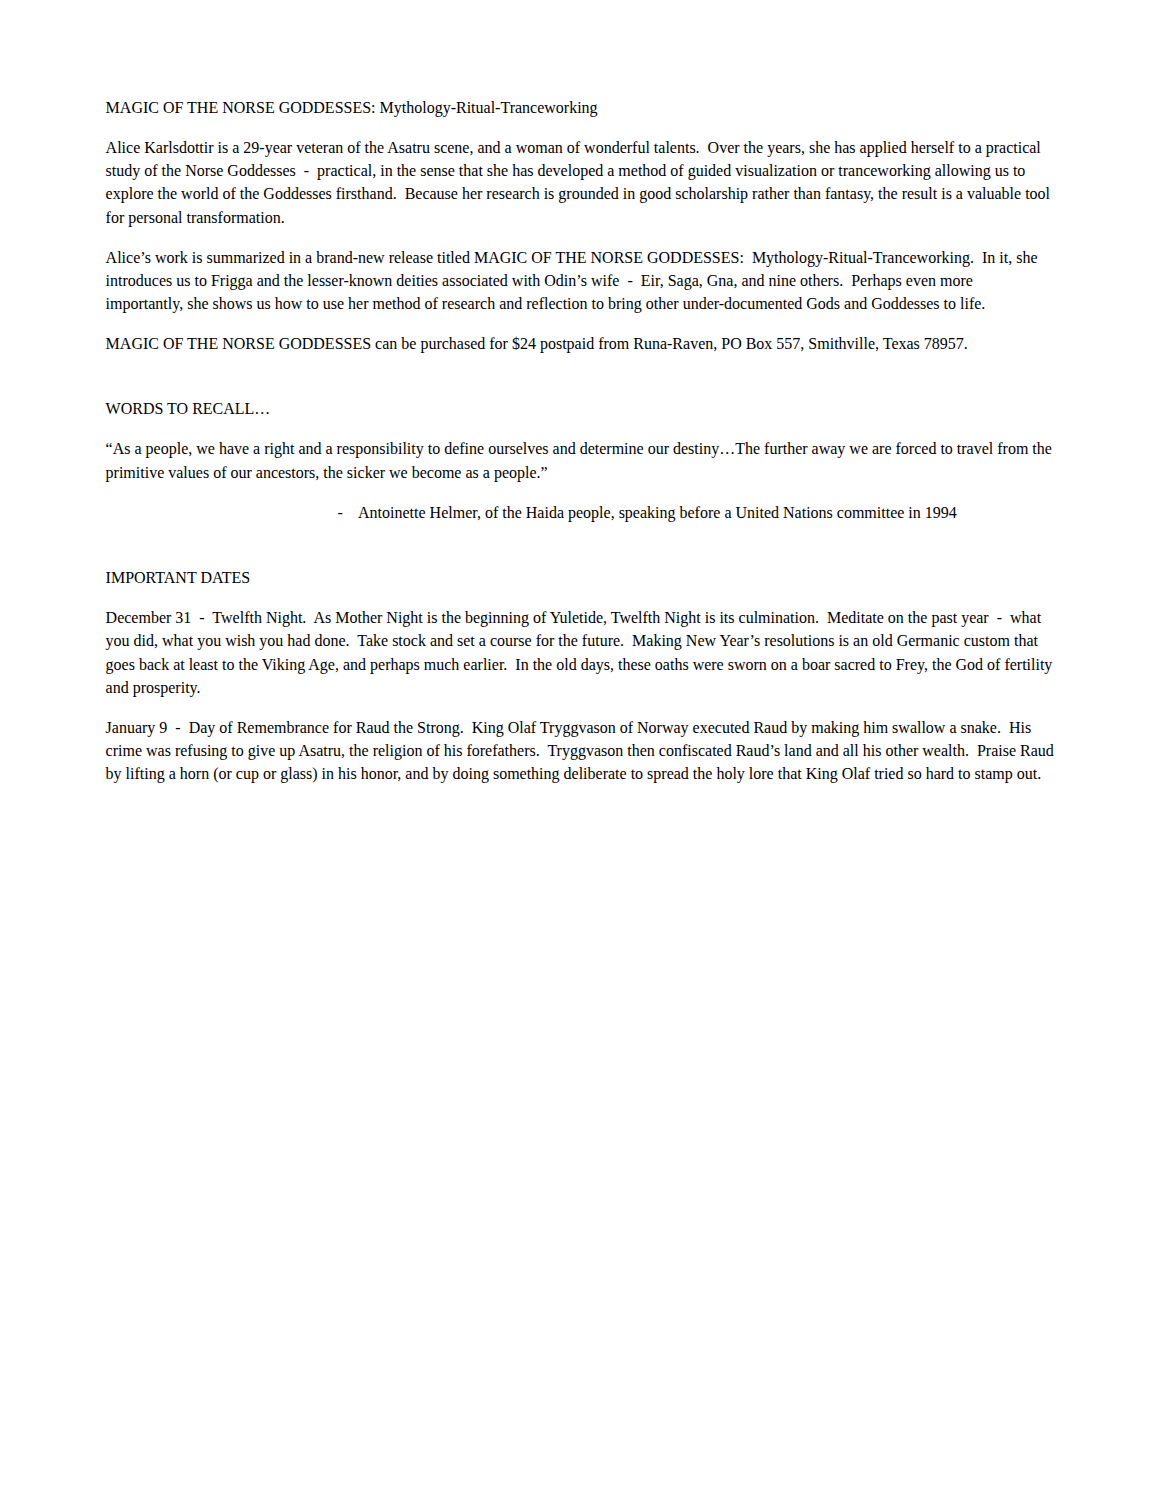MAGIC OF THE NORSE GODDESSES: Mythology-Ritual-Tranceworking
Alice Karlsdottir is a 29-year veteran of the Asatru scene, and a woman of wonderful talents. Over the years, she has applied herself to a practical study of the Norse Goddesses - practical, in the sense that she has developed a method of guided visualization or tranceworking allowing us to explore the world of the Goddesses firsthand. Because her research is grounded in good scholarship rather than fantasy, the result is a valuable tool for personal transformation.
Alice’s work is summarized in a brand-new release titled MAGIC OF THE NORSE GODDESSES: Mythology-Ritual-Tranceworking. In it, she introduces us to Frigga and the lesser-known deities associated with Odin’s wife - Eir, Saga, Gna, and nine others. Perhaps even more importantly, she shows us how to use her method of research and reflection to bring other under-documented Gods and Goddesses to life.
MAGIC OF THE NORSE GODDESSES can be purchased for $24 postpaid from Runa-Raven, PO Box 557, Smithville, Texas 78957.
WORDS TO RECALL…
“As a people, we have a right and a responsibility to define ourselves and determine our destiny…The further away we are forced to travel from the primitive values of our ancestors, the sicker we become as a people.”
- Antoinette Helmer, of the Haida people, speaking before a United Nations committee in 1994
IMPORTANT DATES
December 31 - Twelfth Night. As Mother Night is the beginning of Yuletide, Twelfth Night is its culmination. Meditate on the past year - what you did, what you wish you had done. Take stock and set a course for the future. Making New Year’s resolutions is an old Germanic custom that goes back at least to the Viking Age, and perhaps much earlier. In the old days, these oaths were sworn on a boar sacred to Frey, the God of fertility and prosperity.
January 9 - Day of Remembrance for Raud the Strong. King Olaf Tryggvason of Norway executed Raud by making him swallow a snake. His crime was refusing to give up Asatru, the religion of his forefathers. Tryggvason then confiscated Raud’s land and all his other wealth. Praise Raud by lifting a horn (or cup or glass) in his honor, and by doing something deliberate to spread the holy lore that King Olaf tried so hard to stamp out.